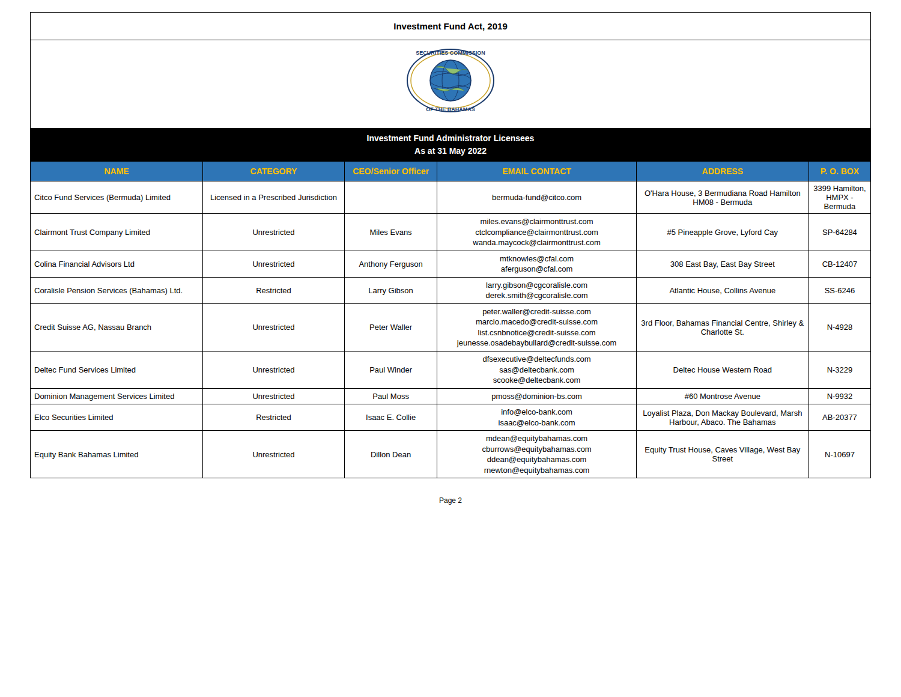| Investment Fund Act, 2019 |
| SECURITIES COMMISSION OF THE BAHAMAS |
| Investment Fund Administrator Licensees As at 31 May 2022 |
| NAME | CATEGORY | CEO/Senior Officer | EMAIL CONTACT | ADDRESS | P. O. BOX |
| Citco Fund Services (Bermuda) Limited | Licensed in a Prescribed Jurisdiction | | bermuda-fund@citco.com | O'Hara House, 3 Bermudiana Road Hamilton HM08 - Bermuda | 3399 Hamilton, HMPX - Bermuda |
| Clairmont Trust Company Limited | Unrestricted | Miles Evans | miles.evans@clairmonttrust.com ctclcompliance@clairmonttrust.com wanda.maycock@clairmonttrust.com | #5 Pineapple Grove, Lyford Cay | SP-64284 |
| Colina Financial Advisors Ltd | Unrestricted | Anthony Ferguson | mtknowles@cfal.com aferguson@cfal.com | 308 East Bay, East Bay Street | CB-12407 |
| Coralisle Pension Services (Bahamas) Ltd. | Restricted | Larry Gibson | larry.gibson@cgcoralisle.com derek.smith@cgcoralisle.com | Atlantic House, Collins Avenue | SS-6246 |
| Credit Suisse AG, Nassau Branch | Unrestricted | Peter Waller | peter.waller@credit-suisse.com marcio.macedo@credit-suisse.com list.csnbnotice@credit-suisse.com jeunesse.osadebaybullard@credit-suisse.com | 3rd Floor, Bahamas Financial Centre, Shirley & Charlotte St. | N-4928 |
| Deltec Fund Services Limited | Unrestricted | Paul Winder | dfsexecutive@deltecfunds.com sas@deltecbank.com scooke@deltecbank.com | Deltec House Western Road | N-3229 |
| Dominion Management Services Limited | Unrestricted | Paul Moss | pmoss@dominion-bs.com | #60 Montrose Avenue | N-9932 |
| Elco Securities Limited | Restricted | Isaac E. Collie | info@elco-bank.com isaac@elco-bank.com | Loyalist Plaza, Don Mackay Boulevard, Marsh Harbour, Abaco. The Bahamas | AB-20377 |
| Equity Bank Bahamas Limited | Unrestricted | Dillon Dean | mdean@equitybahamas.com cburrows@equitybahamas.com ddean@equitybahamas.com rnewton@equitybahamas.com | Equity Trust House, Caves Village, West Bay Street | N-10697 |
Page 2